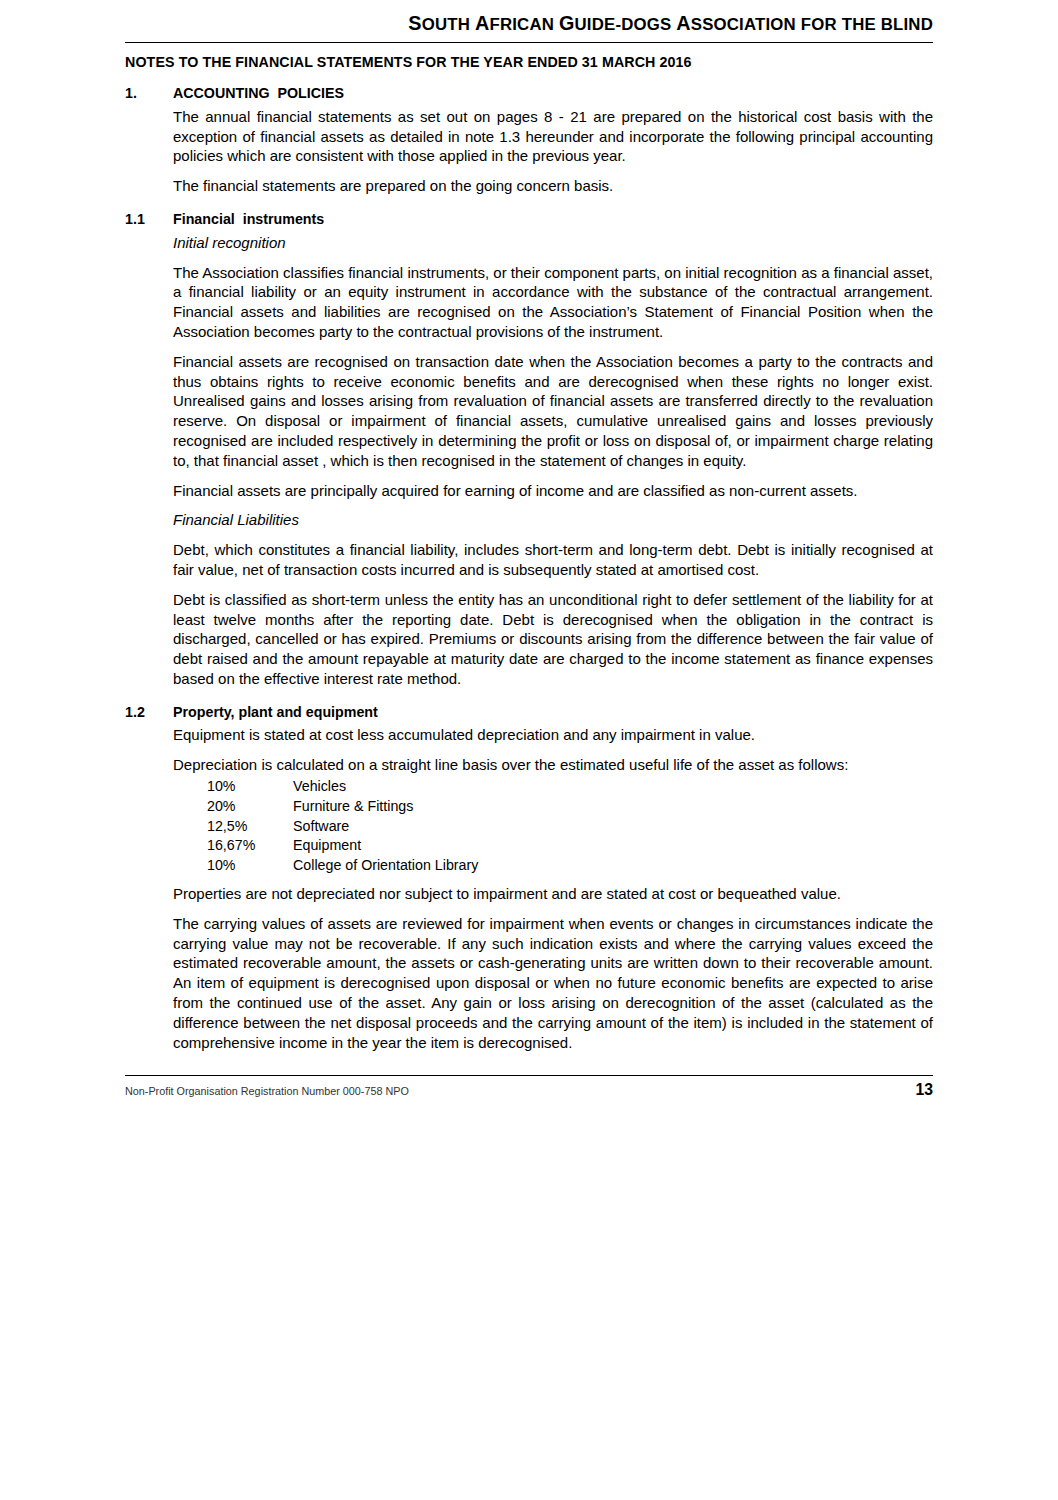SOUTH AFRICAN GUIDE-DOGS ASSOCIATION FOR THE BLIND
NOTES TO THE FINANCIAL STATEMENTS FOR THE YEAR ENDED 31 MARCH 2016
1. ACCOUNTING POLICIES
The annual financial statements as set out on pages 8 - 21 are prepared on the historical cost basis with the exception of financial assets as detailed in note 1.3 hereunder and incorporate the following principal accounting policies which are consistent with those applied in the previous year.
The financial statements are prepared on the going concern basis.
1.1 Financial instruments
Initial recognition
The Association classifies financial instruments, or their component parts, on initial recognition as a financial asset, a financial liability or an equity instrument in accordance with the substance of the contractual arrangement. Financial assets and liabilities are recognised on the Association’s Statement of Financial Position when the Association becomes party to the contractual provisions of the instrument.
Financial assets are recognised on transaction date when the Association becomes a party to the contracts and thus obtains rights to receive economic benefits and are derecognised when these rights no longer exist. Unrealised gains and losses arising from revaluation of financial assets are transferred directly to the revaluation reserve. On disposal or impairment of financial assets, cumulative unrealised gains and losses previously recognised are included respectively in determining the profit or loss on disposal of, or impairment charge relating to, that financial asset , which is then recognised in the statement of changes in equity.
Financial assets are principally acquired for earning of income and are classified as non-current assets.
Financial Liabilities
Debt, which constitutes a financial liability, includes short-term and long-term debt. Debt is initially recognised at fair value, net of transaction costs incurred and is subsequently stated at amortised cost.
Debt is classified as short-term unless the entity has an unconditional right to defer settlement of the liability for at least twelve months after the reporting date. Debt is derecognised when the obligation in the contract is discharged, cancelled or has expired. Premiums or discounts arising from the difference between the fair value of debt raised and the amount repayable at maturity date are charged to the income statement as finance expenses based on the effective interest rate method.
1.2 Property, plant and equipment
Equipment is stated at cost less accumulated depreciation and any impairment in value.
Depreciation is calculated on a straight line basis over the estimated useful life of the asset as follows:
| 10% | Vehicles |
| 20% | Furniture & Fittings |
| 12,5% | Software |
| 16,67% | Equipment |
| 10% | College of Orientation Library |
Properties are not depreciated nor subject to impairment and are stated at cost or bequeathed value.
The carrying values of assets are reviewed for impairment when events or changes in circumstances indicate the carrying value may not be recoverable. If any such indication exists and where the carrying values exceed the estimated recoverable amount, the assets or cash-generating units are written down to their recoverable amount. An item of equipment is derecognised upon disposal or when no future economic benefits are expected to arise from the continued use of the asset. Any gain or loss arising on derecognition of the asset (calculated as the difference between the net disposal proceeds and the carrying amount of the item) is included in the statement of comprehensive income in the year the item is derecognised.
Non-Profit Organisation Registration Number 000-758 NPO 13